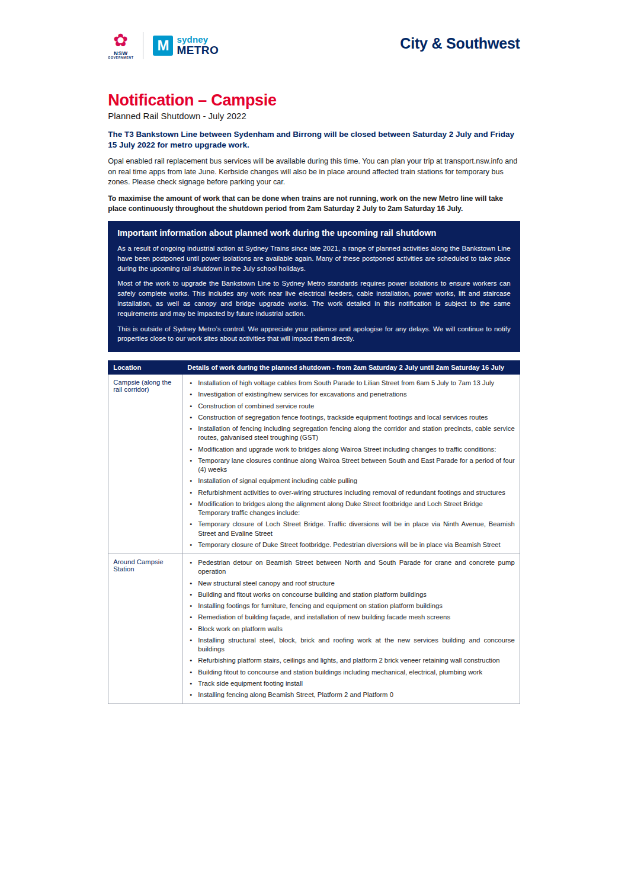✿
NSW
GOVERNMENT
M
sydney
METRO
City & Southwest
Notification – Campsie
Planned Rail Shutdown - July 2022
The T3 Bankstown Line between Sydenham and Birrong will be closed between Saturday 2 July and Friday 15 July 2022 for metro upgrade work.
Opal enabled rail replacement bus services will be available during this time. You can plan your trip at transport.nsw.info and on real time apps from late June. Kerbside changes will also be in place around affected train stations for temporary bus zones. Please check signage before parking your car.
To maximise the amount of work that can be done when trains are not running, work on the new Metro line will take place continuously throughout the shutdown period from 2am Saturday 2 July to 2am Saturday 16 July.
Important information about planned work during the upcoming rail shutdown
As a result of ongoing industrial action at Sydney Trains since late 2021, a range of planned activities along the Bankstown Line have been postponed until power isolations are available again. Many of these postponed activities are scheduled to take place during the upcoming rail shutdown in the July school holidays.
Most of the work to upgrade the Bankstown Line to Sydney Metro standards requires power isolations to ensure workers can safely complete works. This includes any work near live electrical feeders, cable installation, power works, lift and staircase installation, as well as canopy and bridge upgrade works. The work detailed in this notification is subject to the same requirements and may be impacted by future industrial action.
This is outside of Sydney Metro’s control. We appreciate your patience and apologise for any delays. We will continue to notify properties close to our work sites about activities that will impact them directly.
| Location | Details of work during the planned shutdown - from 2am Saturday 2 July until 2am Saturday 16 July |
| --- | --- |
| Campsie (along the rail corridor) | Installation of high voltage cables from South Parade to Lilian Street from 6am 5 July to 7am 13 July Investigation of existing/new services for excavations and penetrations Construction of combined service route Construction of segregation fence footings, trackside equipment footings and local services routes Installation of fencing including segregation fencing along the corridor and station precincts, cable service routes, galvanised steel troughing (GST) Modification and upgrade work to bridges along Wairoa Street including changes to traffic conditions: Temporary lane closures continue along Wairoa Street between South and East Parade for a period of four (4) weeks Installation of signal equipment including cable pulling Refurbishment activities to over-wiring structures including removal of redundant footings and structures Modification to bridges along the alignment along Duke Street footbridge and Loch Street Bridge Temporary traffic changes include: Temporary closure of Loch Street Bridge. Traffic diversions will be in place via Ninth Avenue, Beamish Street and Evaline Street Temporary closure of Duke Street footbridge. Pedestrian diversions will be in place via Beamish Street |
| Around Campsie Station | Pedestrian detour on Beamish Street between North and South Parade for crane and concrete pump operation New structural steel canopy and roof structure Building and fitout works on concourse building and station platform buildings Installing footings for furniture, fencing and equipment on station platform buildings Remediation of building façade, and installation of new building facade mesh screens Block work on platform walls Installing structural steel, block, brick and roofing work at the new services building and concourse buildings Refurbishing platform stairs, ceilings and lights, and platform 2 brick veneer retaining wall construction Building fitout to concourse and station buildings including mechanical, electrical, plumbing work Track side equipment footing install Installing fencing along Beamish Street, Platform 2 and Platform 0 |